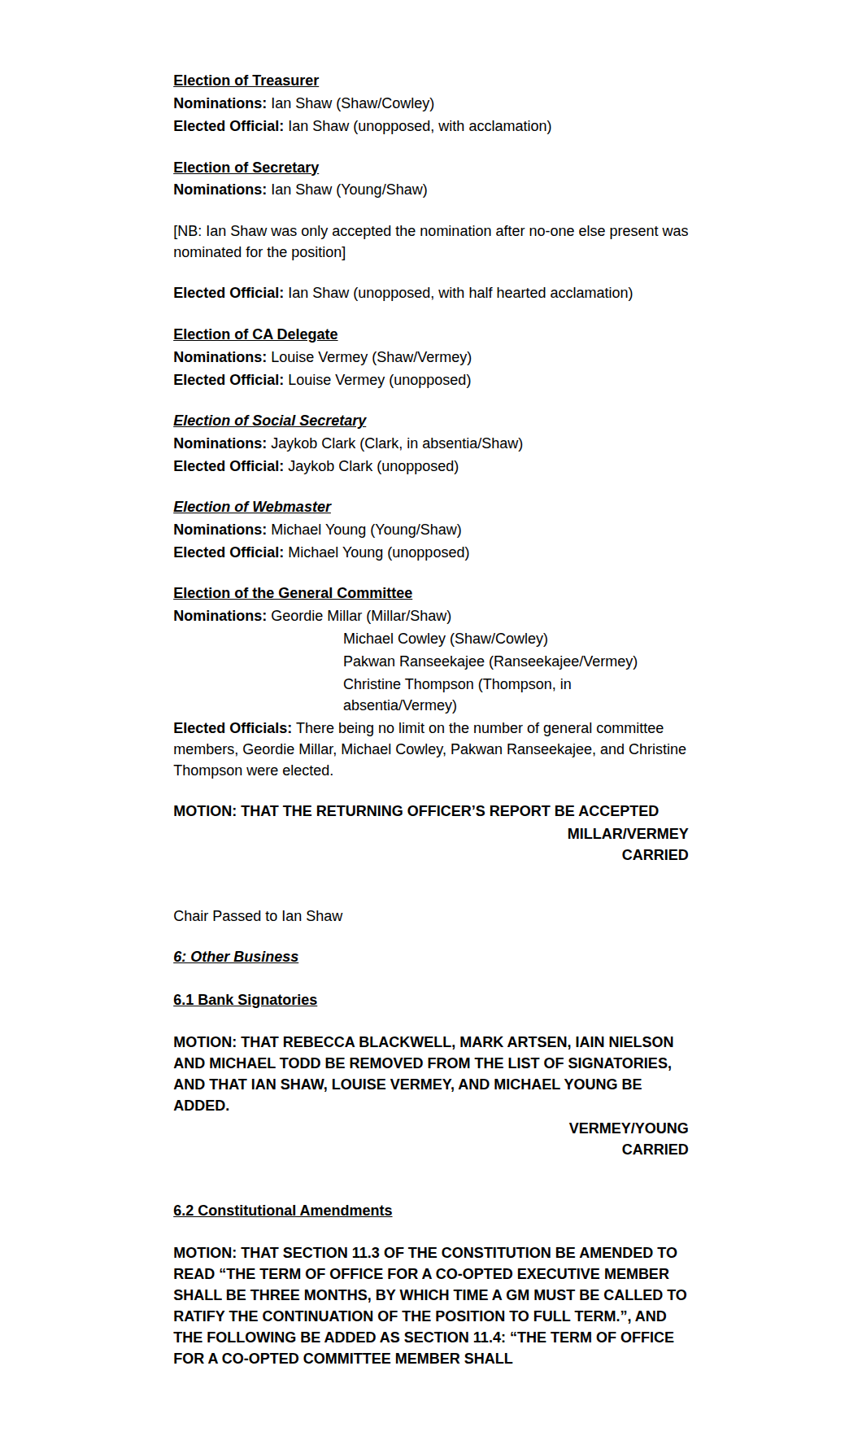Election of Treasurer
Nominations: Ian Shaw (Shaw/Cowley)
Elected Official: Ian Shaw (unopposed, with acclamation)
Election of Secretary
Nominations: Ian Shaw (Young/Shaw)
[NB: Ian Shaw was only accepted the nomination after no-one else present was nominated for the position]
Elected Official: Ian Shaw (unopposed, with half hearted acclamation)
Election of CA Delegate
Nominations: Louise Vermey (Shaw/Vermey)
Elected Official: Louise Vermey (unopposed)
Election of Social Secretary
Nominations: Jaykob Clark (Clark, in absentia/Shaw)
Elected Official: Jaykob Clark (unopposed)
Election of Webmaster
Nominations: Michael Young (Young/Shaw)
Elected Official: Michael Young (unopposed)
Election of the General Committee
Nominations: Geordie Millar (Millar/Shaw)
Michael Cowley (Shaw/Cowley)
Pakwan Ranseekajee (Ranseekajee/Vermey)
Christine Thompson (Thompson, in absentia/Vermey)
Elected Officials: There being no limit on the number of general committee members, Geordie Millar, Michael Cowley, Pakwan Ranseekajee, and Christine Thompson were elected.
MOTION: THAT THE RETURNING OFFICER’S REPORT BE ACCEPTED
MILLAR/VERMEY
CARRIED
Chair Passed to Ian Shaw
6: Other Business
6.1 Bank Signatories
MOTION: THAT REBECCA BLACKWELL, MARK ARTSEN, IAIN NIELSON AND MICHAEL TODD BE REMOVED FROM THE LIST OF SIGNATORIES, AND THAT IAN SHAW, LOUISE VERMEY, AND MICHAEL YOUNG BE ADDED.
VERMEY/YOUNG
CARRIED
6.2 Constitutional Amendments
MOTION: THAT SECTION 11.3 OF THE CONSTITUTION BE AMENDED TO READ “The Term of Office for a co-opted Executive member shall be three months, by which time a GM must be called to ratify the continuation of the position to full term.”, AND THE FOLLOWING BE ADDED AS SECTION 11.4: “The Term of Office for a co-opted Committee member shall